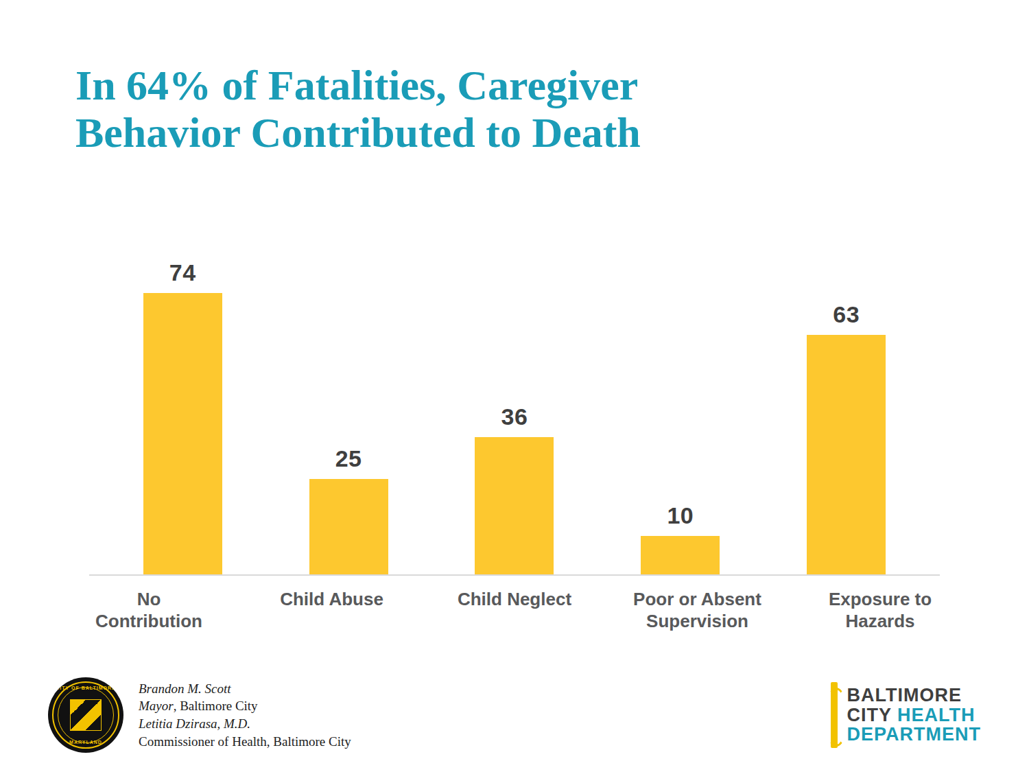In 64% of Fatalities, Caregiver
Behavior Contributed to Death
74
25
36
10
63
No
Contribution
Child Abuse
Child Neglect
Poor or Absent
Supervision
Exposure to
Hazards
CITY OF BALTIMORE
MARYLAND
Brandon M. Scott
Mayor, Baltimore City
Letitia Dzirasa, M.D.
Commissioner of Health, Baltimore City
BALTIMORE
CITY HEALTH
DEPARTMENT